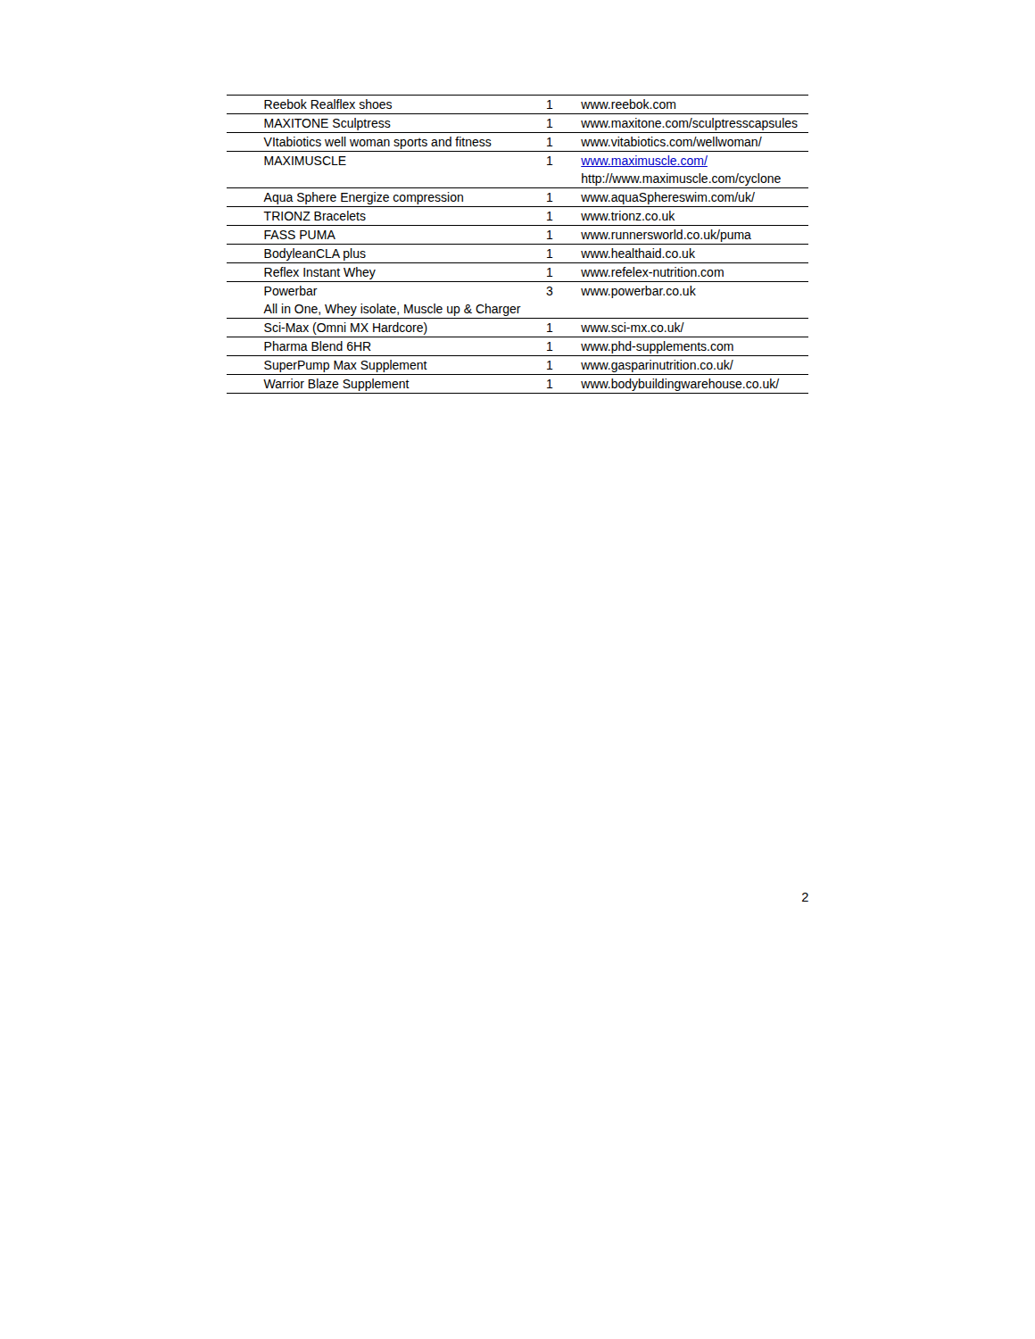| Reebok Realflex shoes | 1 | www.reebok.com |
| MAXITONE Sculptress | 1 | www.maxitone.com/sculptresscapsules |
| VItabiotics well woman sports and fitness | 1 | www.vitabiotics.com/wellwoman/ |
| MAXIMUSCLE | 1 | www.maximuscle.com/ |
| | | http://www.maximuscle.com/cyclone |
| Aqua Sphere Energize compression | 1 | www.aquaSphereswim.com/uk/ |
| TRIONZ Bracelets | 1 | www.trionz.co.uk |
| FASS PUMA | 1 | www.runnersworld.co.uk/puma |
| BodyleanCLA plus | 1 | www.healthaid.co.uk |
| Reflex Instant Whey | 1 | www.refelex-nutrition.com |
| Powerbar | 3 | www.powerbar.co.uk |
| All in One, Whey isolate, Muscle up & Charger | | |
| Sci-Max (Omni MX Hardcore) | 1 | www.sci-mx.co.uk/ |
| Pharma Blend 6HR | 1 | www.phd-supplements.com |
| SuperPump Max Supplement | 1 | www.gasparinutrition.co.uk/ |
| Warrior Blaze Supplement | 1 | www.bodybuildingwarehouse.co.uk/ |
2